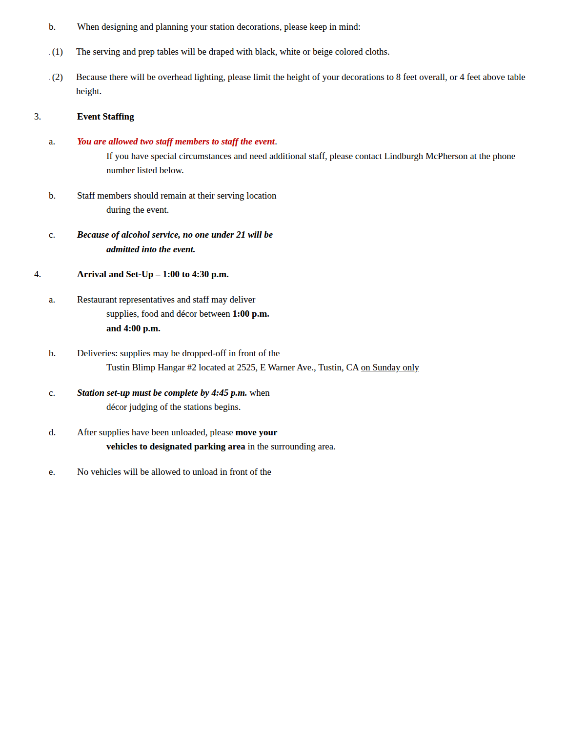b.
When designing and planning your station decorations, please keep in mind:
.(1)
The serving and prep tables will be draped with black, white or beige colored cloths.
.(2)
Because there will be overhead lighting, please limit the height of your decorations to 8 feet overall, or 4 feet above table height.
3.
Event Staffing
a.
You are allowed two staff members to staff the event.
If you have special circumstances and need additional staff, please contact Lindburgh McPherson at the phone number listed below.
b.
Staff members should remain at their serving location
during the event.
c.
Because of alcohol service, no one under 21 will be
admitted into the event.
4.
Arrival and Set-Up – 1:00 to 4:30 p.m.
a.
Restaurant representatives and staff may deliver
supplies, food and décor between 1:00 p.m.
and 4:00 p.m.
b.
Deliveries: supplies may be dropped-off in front of the
Tustin Blimp Hangar #2 located at 2525, E Warner Ave., Tustin, CA on Sunday only
c.
Station set-up must be complete by 4:45 p.m. when
décor judging of the stations begins.
d.
After supplies have been unloaded, please move your
vehicles to designated parking area in the surrounding area.
e.
No vehicles will be allowed to unload in front of the